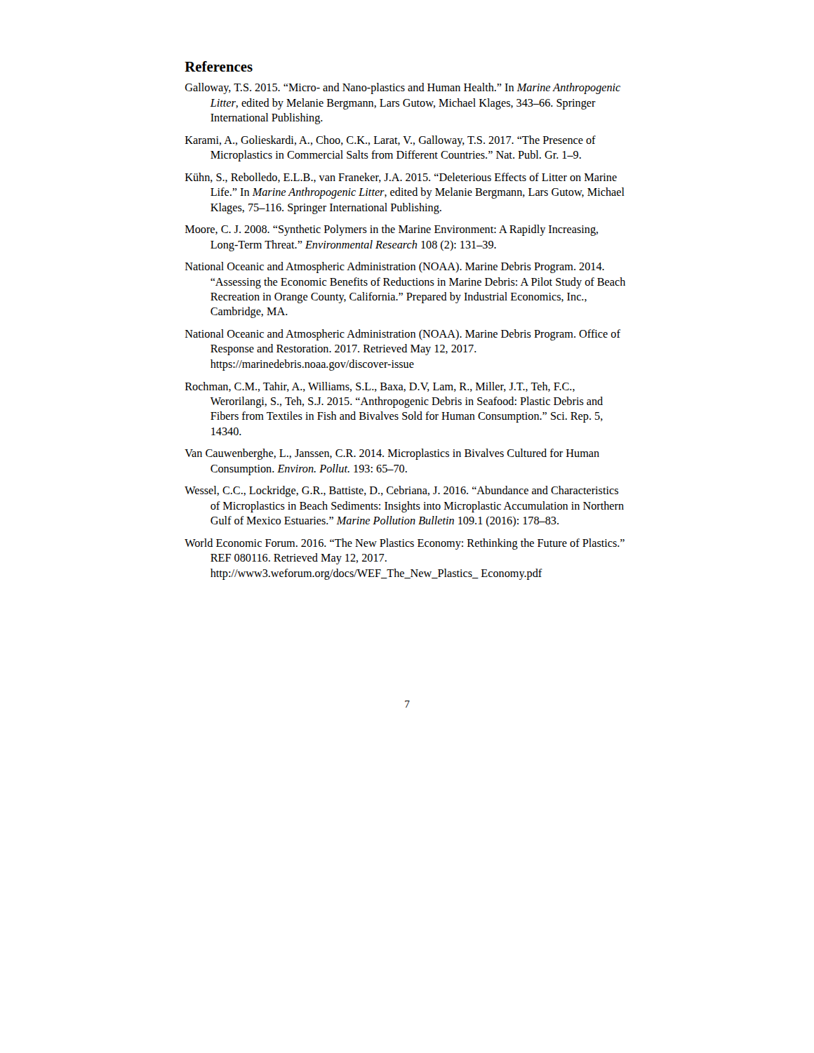References
Galloway, T.S. 2015. “Micro- and Nano-plastics and Human Health.” In Marine Anthropogenic Litter, edited by Melanie Bergmann, Lars Gutow, Michael Klages, 343–66. Springer International Publishing.
Karami, A., Golieskardi, A., Choo, C.K., Larat, V., Galloway, T.S. 2017. “The Presence of Microplastics in Commercial Salts from Different Countries.” Nat. Publ. Gr. 1–9.
Kühn, S., Rebolledo, E.L.B., van Franeker, J.A. 2015. “Deleterious Effects of Litter on Marine Life.” In Marine Anthropogenic Litter, edited by Melanie Bergmann, Lars Gutow, Michael Klages, 75–116. Springer International Publishing.
Moore, C. J. 2008. “Synthetic Polymers in the Marine Environment: A Rapidly Increasing, Long-Term Threat.” Environmental Research 108 (2): 131–39.
National Oceanic and Atmospheric Administration (NOAA). Marine Debris Program. 2014. “Assessing the Economic Benefits of Reductions in Marine Debris: A Pilot Study of Beach Recreation in Orange County, California.” Prepared by Industrial Economics, Inc., Cambridge, MA.
National Oceanic and Atmospheric Administration (NOAA). Marine Debris Program. Office of Response and Restoration. 2017. Retrieved May 12, 2017. https://marinedebris.noaa.gov/discover-issue
Rochman, C.M., Tahir, A., Williams, S.L., Baxa, D.V, Lam, R., Miller, J.T., Teh, F.C., Werorilangi, S., Teh, S.J. 2015. “Anthropogenic Debris in Seafood: Plastic Debris and Fibers from Textiles in Fish and Bivalves Sold for Human Consumption.” Sci. Rep. 5, 14340.
Van Cauwenberghe, L., Janssen, C.R. 2014. Microplastics in Bivalves Cultured for Human Consumption. Environ. Pollut. 193: 65–70.
Wessel, C.C., Lockridge, G.R., Battiste, D., Cebriana, J. 2016. “Abundance and Characteristics of Microplastics in Beach Sediments: Insights into Microplastic Accumulation in Northern Gulf of Mexico Estuaries.” Marine Pollution Bulletin 109.1 (2016): 178–83.
World Economic Forum. 2016. “The New Plastics Economy: Rethinking the Future of Plastics.” REF 080116. Retrieved May 12, 2017. http://www3.weforum.org/docs/WEF_The_New_Plastics_ Economy.pdf
7